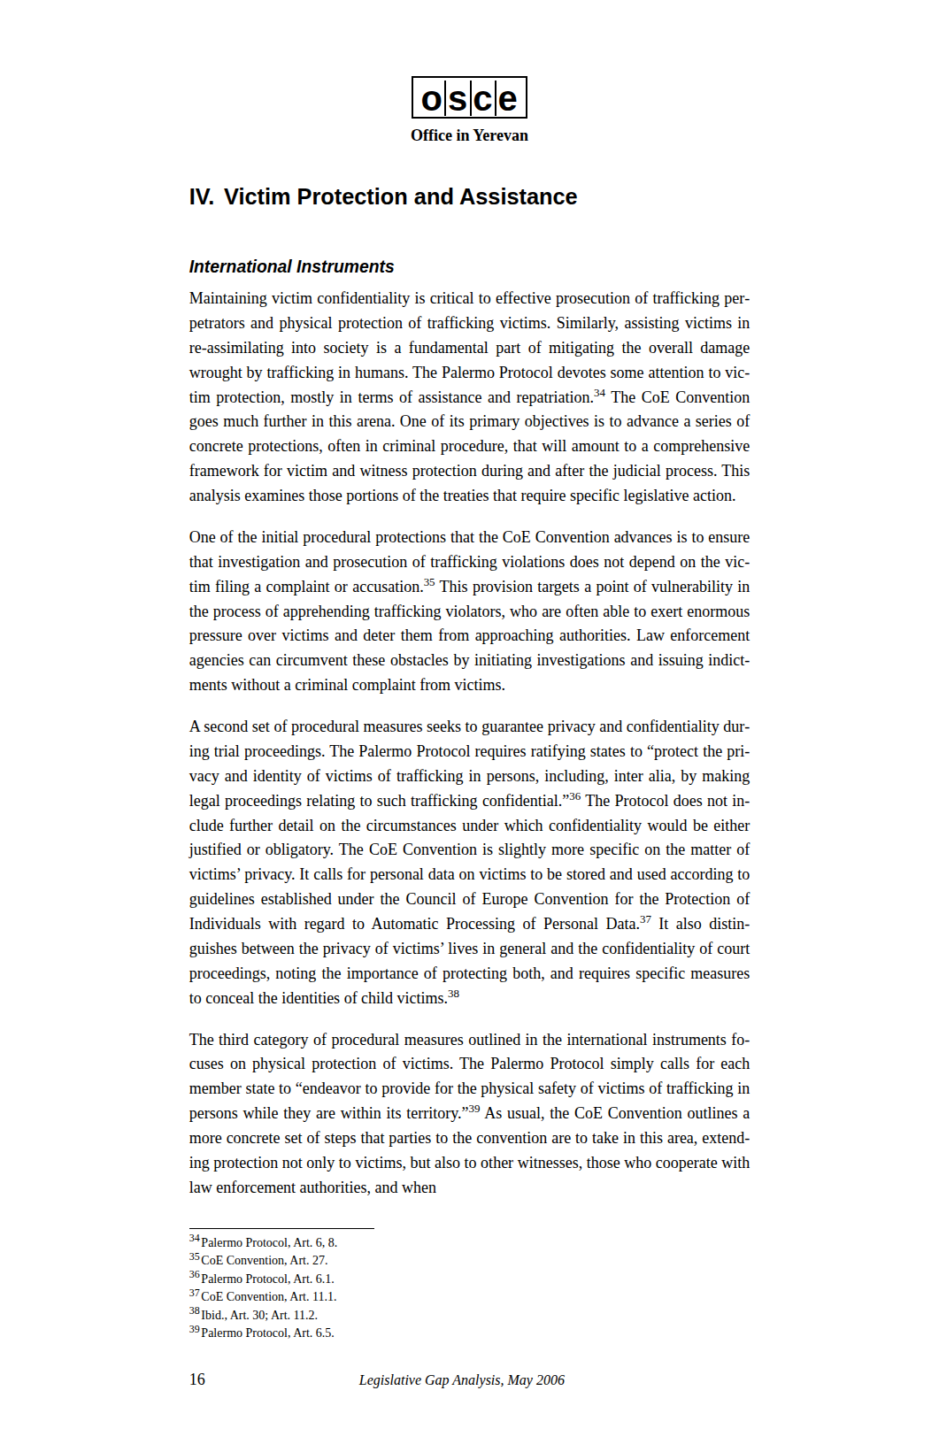osce
Office in Yerevan
IV. Victim Protection and Assistance
International Instruments
Maintaining victim confidentiality is critical to effective prosecution of trafficking perpetrators and physical protection of trafficking victims. Similarly, assisting victims in re-assimilating into society is a fundamental part of mitigating the overall damage wrought by trafficking in humans. The Palermo Protocol devotes some attention to victim protection, mostly in terms of assistance and repatriation.34 The CoE Convention goes much further in this arena. One of its primary objectives is to advance a series of concrete protections, often in criminal procedure, that will amount to a comprehensive framework for victim and witness protection during and after the judicial process. This analysis examines those portions of the treaties that require specific legislative action.
One of the initial procedural protections that the CoE Convention advances is to ensure that investigation and prosecution of trafficking violations does not depend on the victim filing a complaint or accusation.35 This provision targets a point of vulnerability in the process of apprehending trafficking violators, who are often able to exert enormous pressure over victims and deter them from approaching authorities. Law enforcement agencies can circumvent these obstacles by initiating investigations and issuing indictments without a criminal complaint from victims.
A second set of procedural measures seeks to guarantee privacy and confidentiality during trial proceedings. The Palermo Protocol requires ratifying states to “protect the privacy and identity of victims of trafficking in persons, including, inter alia, by making legal proceedings relating to such trafficking confidential.”36 The Protocol does not include further detail on the circumstances under which confidentiality would be either justified or obligatory. The CoE Convention is slightly more specific on the matter of victims’ privacy. It calls for personal data on victims to be stored and used according to guidelines established under the Council of Europe Convention for the Protection of Individuals with regard to Automatic Processing of Personal Data.37 It also distinguishes between the privacy of victims’ lives in general and the confidentiality of court proceedings, noting the importance of protecting both, and requires specific measures to conceal the identities of child victims.38
The third category of procedural measures outlined in the international instruments focuses on physical protection of victims. The Palermo Protocol simply calls for each member state to “endeavor to provide for the physical safety of victims of trafficking in persons while they are within its territory.”39 As usual, the CoE Convention outlines a more concrete set of steps that parties to the convention are to take in this area, extending protection not only to victims, but also to other witnesses, those who cooperate with law enforcement authorities, and when
34Palermo Protocol, Art. 6, 8.
35CoE Convention, Art. 27.
36Palermo Protocol, Art. 6.1.
37CoE Convention, Art. 11.1.
38Ibid., Art. 30; Art. 11.2.
39Palermo Protocol, Art. 6.5.
16
Legislative Gap Analysis, May 2006